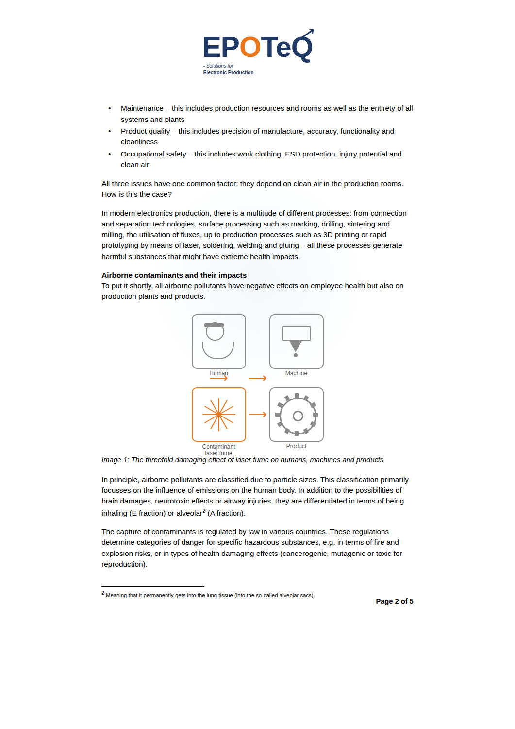EPOTeQ⟶
- Solutions for Electronic Production
Maintenance – this includes production resources and rooms as well as the entirety of all systems and plants
Product quality – this includes precision of manufacture, accuracy, functionality and cleanliness
Occupational safety – this includes work clothing, ESD protection, injury potential and clean air
All three issues have one common factor: they depend on clean air in the production rooms. How is this the case?
In modern electronics production, there is a multitude of different processes: from connection and separation technologies, surface processing such as marking, drilling, sintering and milling, the utilisation of fluxes, up to production processes such as 3D printing or rapid prototyping by means of laser, soldering, welding and gluing – all these processes generate harmful substances that might have extreme health impacts.
Airborne contaminants and their impacts
To put it shortly, all airborne pollutants have negative effects on employee health but also on production plants and products.
Human
Machine
⟶
⟶
Contaminant
laser fume
⟶
Product
Image 1: The threefold damaging effect of laser fume on humans, machines and products
In principle, airborne pollutants are classified due to particle sizes. This classification primarily focusses on the influence of emissions on the human body. In addition to the possibilities of brain damages, neurotoxic effects or airway injuries, they are differentiated in terms of being inhaling (E fraction) or alveolar2 (A fraction).
The capture of contaminants is regulated by law in various countries. These regulations determine categories of danger for specific hazardous substances, e.g. in terms of fire and explosion risks, or in types of health damaging effects (cancerogenic, mutagenic or toxic for reproduction).
2 Meaning that it permanently gets into the lung tissue (into the so-called alveolar sacs).
Page 2 of 5